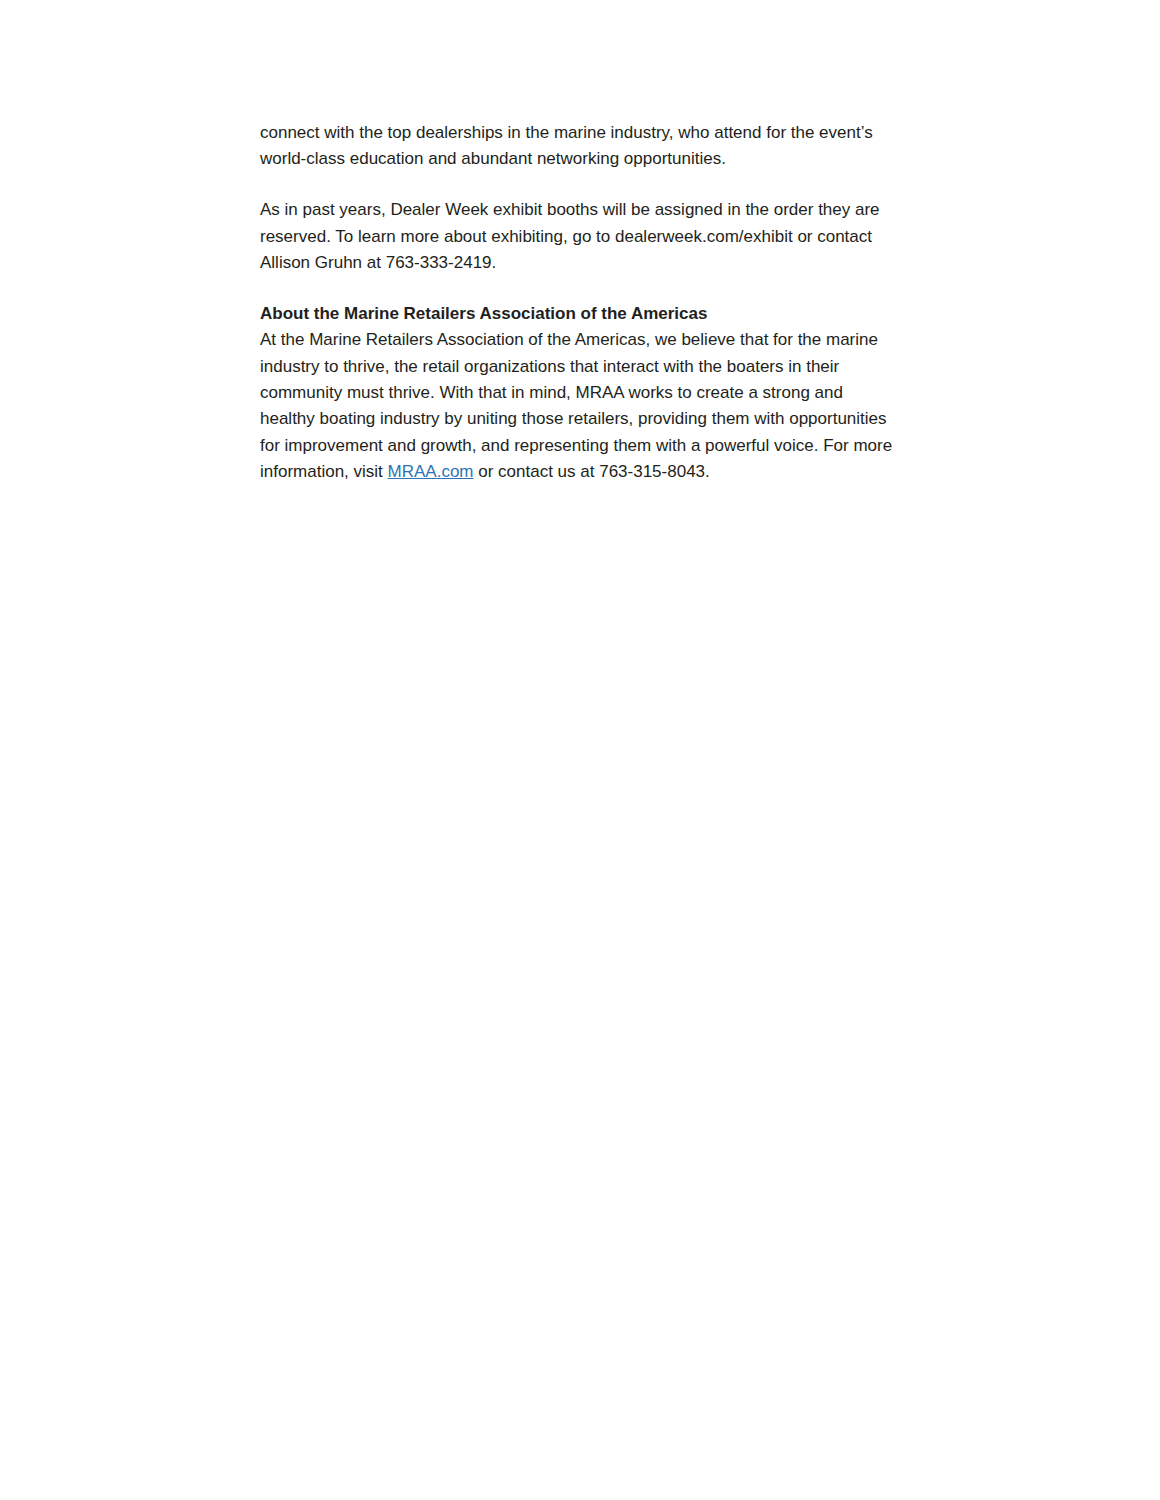connect with the top dealerships in the marine industry, who attend for the event’s world-class education and abundant networking opportunities.
As in past years, Dealer Week exhibit booths will be assigned in the order they are reserved. To learn more about exhibiting, go to dealerweek.com/exhibit or contact Allison Gruhn at 763-333-2419.
About the Marine Retailers Association of the Americas
At the Marine Retailers Association of the Americas, we believe that for the marine industry to thrive, the retail organizations that interact with the boaters in their community must thrive. With that in mind, MRAA works to create a strong and healthy boating industry by uniting those retailers, providing them with opportunities for improvement and growth, and representing them with a powerful voice. For more information, visit MRAA.com or contact us at 763-315-8043.